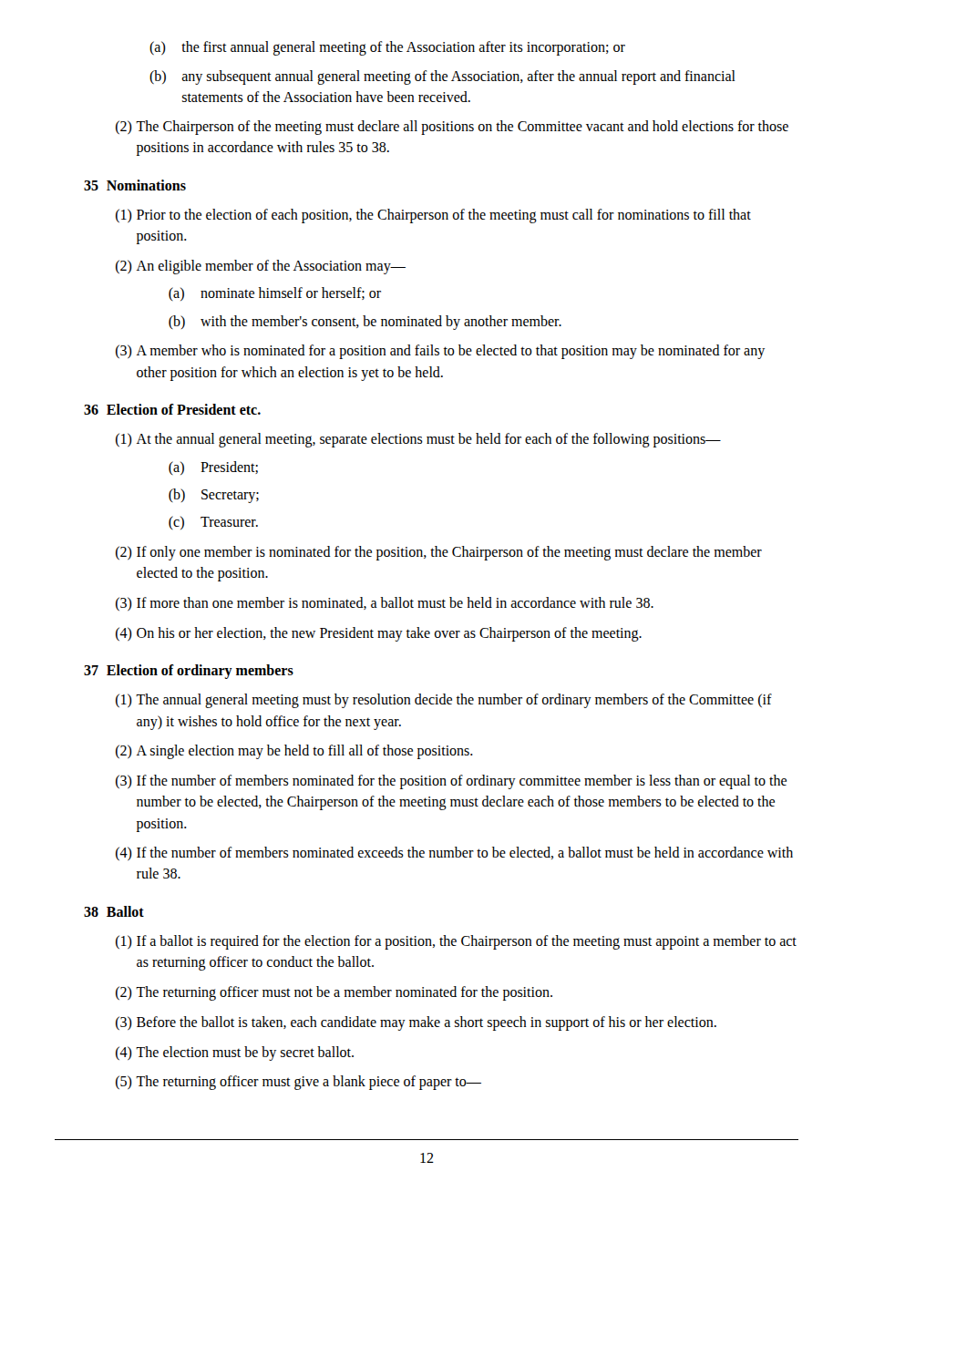(a) the first annual general meeting of the Association after its incorporation; or
(b) any subsequent annual general meeting of the Association, after the annual report and financial statements of the Association have been received.
(2) The Chairperson of the meeting must declare all positions on the Committee vacant and hold elections for those positions in accordance with rules 35 to 38.
35 Nominations
(1) Prior to the election of each position, the Chairperson of the meeting must call for nominations to fill that position.
(2) An eligible member of the Association may—
(a) nominate himself or herself; or
(b) with the member's consent, be nominated by another member.
(3) A member who is nominated for a position and fails to be elected to that position may be nominated for any other position for which an election is yet to be held.
36 Election of President etc.
(1) At the annual general meeting, separate elections must be held for each of the following positions—
(a) President;
(b) Secretary;
(c) Treasurer.
(2) If only one member is nominated for the position, the Chairperson of the meeting must declare the member elected to the position.
(3) If more than one member is nominated, a ballot must be held in accordance with rule 38.
(4) On his or her election, the new President may take over as Chairperson of the meeting.
37 Election of ordinary members
(1) The annual general meeting must by resolution decide the number of ordinary members of the Committee (if any) it wishes to hold office for the next year.
(2) A single election may be held to fill all of those positions.
(3) If the number of members nominated for the position of ordinary committee member is less than or equal to the number to be elected, the Chairperson of the meeting must declare each of those members to be elected to the position.
(4) If the number of members nominated exceeds the number to be elected, a ballot must be held in accordance with rule 38.
38 Ballot
(1) If a ballot is required for the election for a position, the Chairperson of the meeting must appoint a member to act as returning officer to conduct the ballot.
(2) The returning officer must not be a member nominated for the position.
(3) Before the ballot is taken, each candidate may make a short speech in support of his or her election.
(4) The election must be by secret ballot.
(5) The returning officer must give a blank piece of paper to—
12